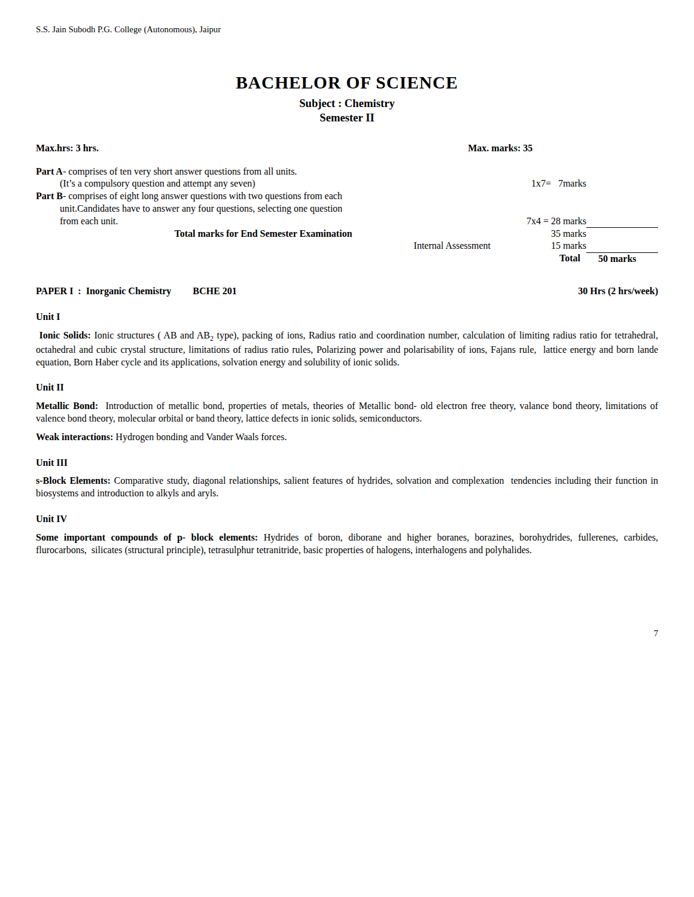S.S. Jain Subodh P.G. College (Autonomous), Jaipur
BACHELOR OF SCIENCE
Subject : Chemistry
Semester II
| Max.hrs: 3 hrs. | Max. marks: 35 | |
| Part A - comprises of ten very short answer questions from all units. |
| (It’s a compulsory question and attempt any seven) | 1x7= 7marks | |
| Part B - comprises of eight long answer questions with two questions from each |
| unit.Candidates have to answer any four questions, selecting one question |
| from each unit. | 7x4 = 28 marks | |
| Total marks for End Semester Examination | 35 marks | |
| Internal Assessment | 15 marks | |
| | Total | 50 marks |
PAPER I : Inorganic Chemistry BCHE 201 30 Hrs (2 hrs/week)
Unit I
Ionic Solids: Ionic structures ( AB and AB2 type), packing of ions, Radius ratio and coordination number, calculation of limiting radius ratio for tetrahedral, octahedral and cubic crystal structure, limitations of radius ratio rules, Polarizing power and polarisability of ions, Fajans rule, lattice energy and born lande equation, Born Haber cycle and its applications, solvation energy and solubility of ionic solids.
Unit II
Metallic Bond: Introduction of metallic bond, properties of metals, theories of Metallic bond- old electron free theory, valance bond theory, limitations of valence bond theory, molecular orbital or band theory, lattice defects in ionic solids, semiconductors.
Weak interactions: Hydrogen bonding and Vander Waals forces.
Unit III
s-Block Elements: Comparative study, diagonal relationships, salient features of hydrides, solvation and complexation tendencies including their function in biosystems and introduction to alkyls and aryls.
Unit IV
Some important compounds of p- block elements: Hydrides of boron, diborane and higher boranes, borazines, borohydrides, fullerenes, carbides, flurocarbons, silicates (structural principle), tetrasulphur tetranitride, basic properties of halogens, interhalogens and polyhalides.
7